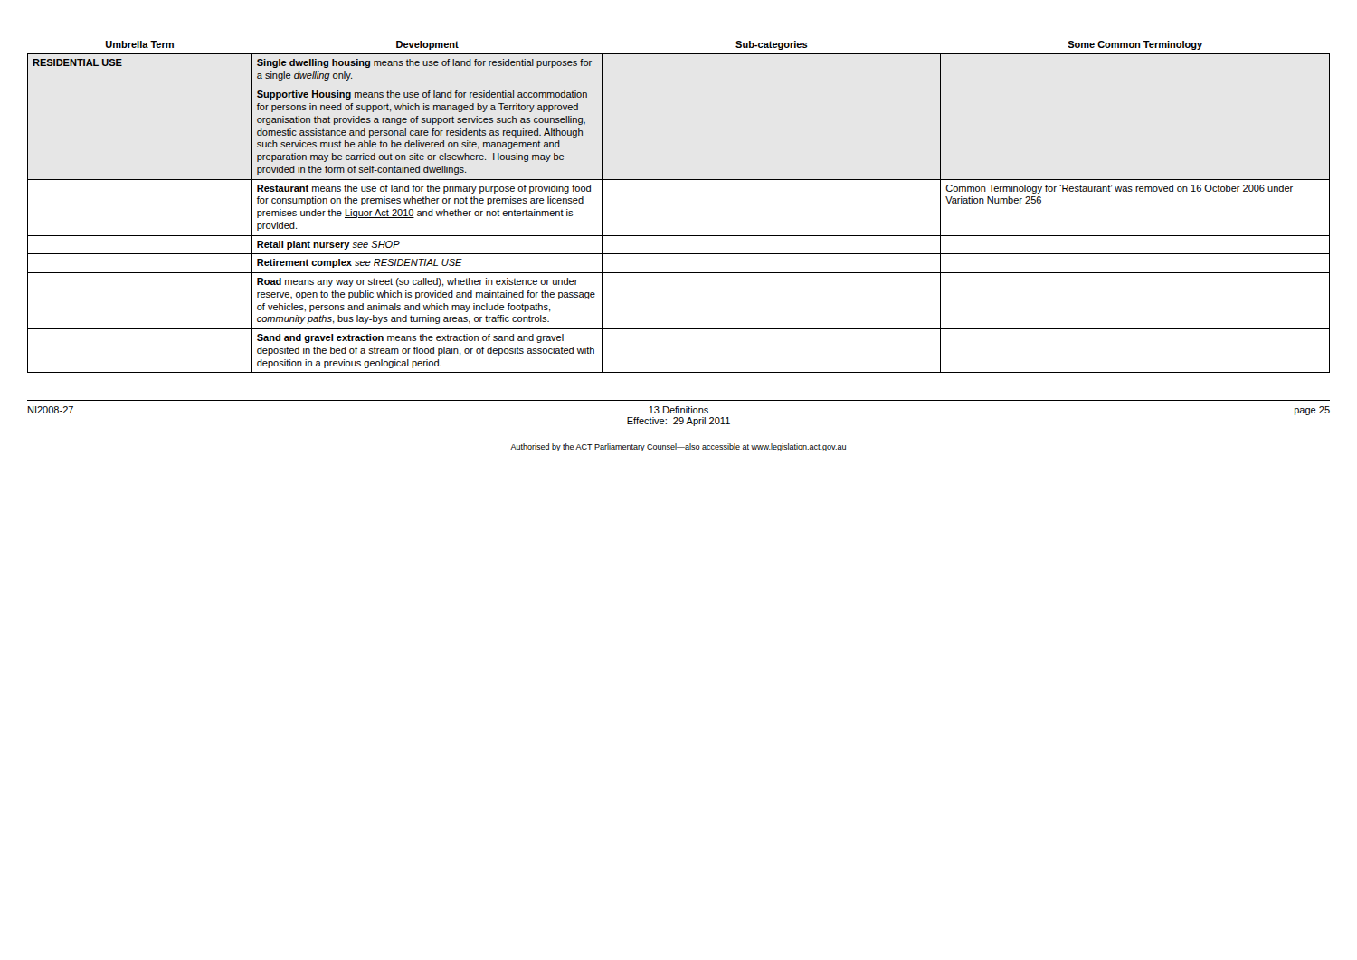| Umbrella Term | Development | Sub-categories | Some Common Terminology |
| --- | --- | --- | --- |
| RESIDENTIAL USE | Single dwelling housing means the use of land for residential purposes for a single dwelling only. Supportive Housing means the use of land for residential accommodation for persons in need of support, which is managed by a Territory approved organisation that provides a range of support services such as counselling, domestic assistance and personal care for residents as required. Although such services must be able to be delivered on site, management and preparation may be carried out on site or elsewhere. Housing may be provided in the form of self-contained dwellings. | | |
| | Restaurant means the use of land for the primary purpose of providing food for consumption on the premises whether or not the premises are licensed premises under the Liquor Act 2010 and whether or not entertainment is provided. | | Common Terminology for ‘Restaurant’ was removed on 16 October 2006 under Variation Number 256 |
| | Retail plant nursery see SHOP | | |
| | Retirement complex see RESIDENTIAL USE | | |
| | Road means any way or street (so called), whether in existence or under reserve, open to the public which is provided and maintained for the passage of vehicles, persons and animals and which may include footpaths, community paths , bus lay-bys and turning areas, or traffic controls. | | |
| | Sand and gravel extraction means the extraction of sand and gravel deposited in the bed of a stream or flood plain, or of deposits associated with deposition in a previous geological period. | | |
NI2008-27
13 Definitions
Effective: 29 April 2011
page 25
Authorised by the ACT Parliamentary Counsel—also accessible at www.legislation.act.gov.au